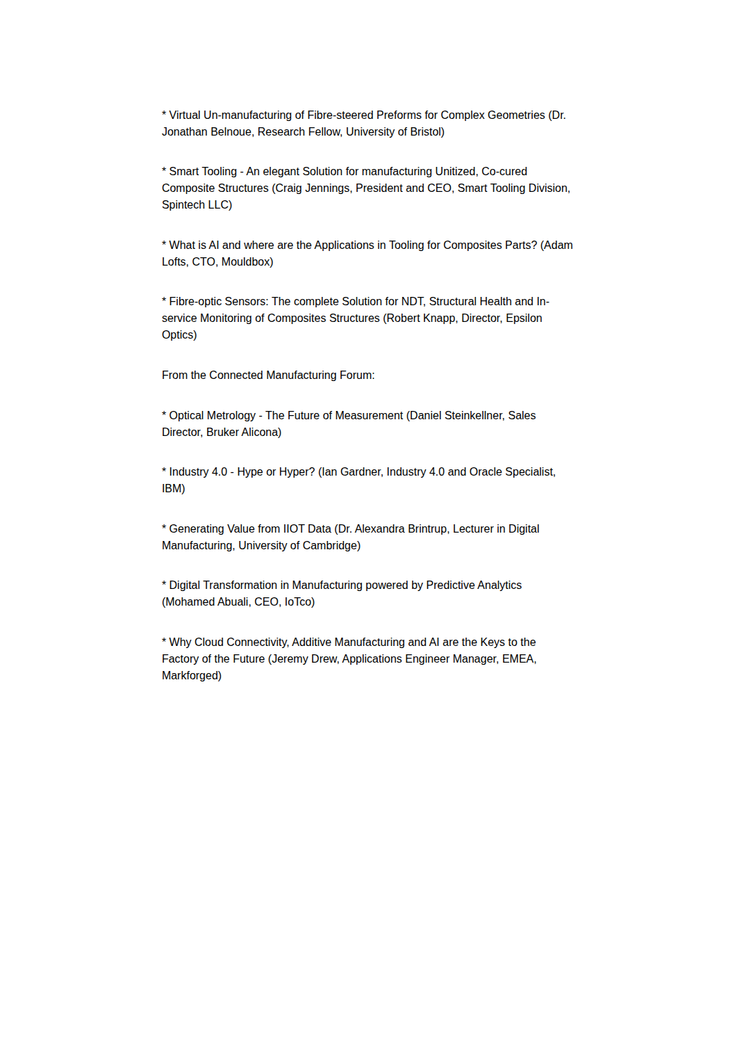* Virtual Un-manufacturing of Fibre-steered Preforms for Complex Geometries (Dr. Jonathan Belnoue, Research Fellow, University of Bristol)
* Smart Tooling - An elegant Solution for manufacturing Unitized, Co-cured Composite Structures (Craig Jennings, President and CEO, Smart Tooling Division, Spintech LLC)
* What is AI and where are the Applications in Tooling for Composites Parts? (Adam Lofts, CTO, Mouldbox)
* Fibre-optic Sensors: The complete Solution for NDT, Structural Health and In-service Monitoring of Composites Structures (Robert Knapp, Director, Epsilon Optics)
From the Connected Manufacturing Forum:
* Optical Metrology - The Future of Measurement (Daniel Steinkellner, Sales Director, Bruker Alicona)
* Industry 4.0 - Hype or Hyper? (Ian Gardner, Industry 4.0 and Oracle Specialist, IBM)
* Generating Value from IIOT Data (Dr. Alexandra Brintrup, Lecturer in Digital Manufacturing, University of Cambridge)
* Digital Transformation in Manufacturing powered by Predictive Analytics (Mohamed Abuali, CEO, IoTco)
* Why Cloud Connectivity, Additive Manufacturing and AI are the Keys to the Factory of the Future (Jeremy Drew, Applications Engineer Manager, EMEA, Markforged)